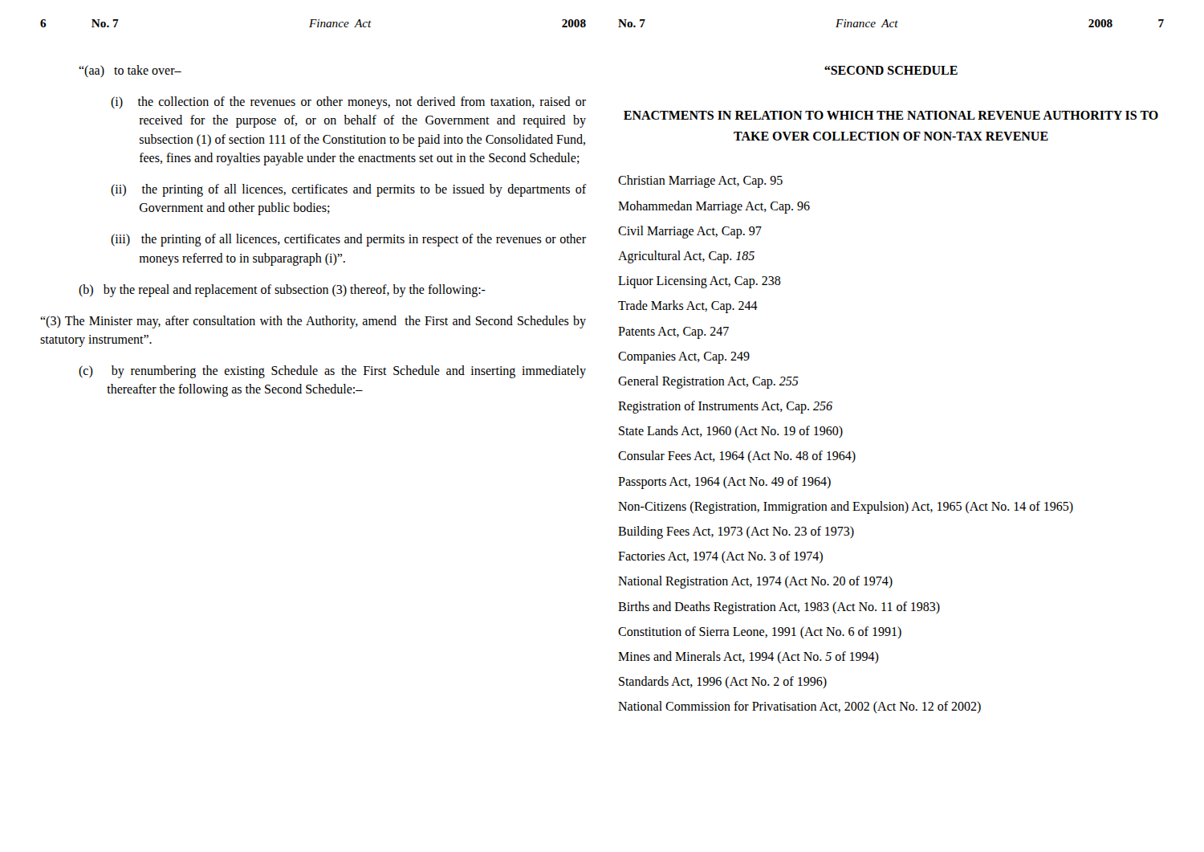6 No. 7 Finance Act 2008
“(aa) to take over–
(i) the collection of the revenues or other moneys, not derived from taxation, raised or received for the purpose of, or on behalf of the Government and required by subsection (1) of section 111 of the Constitution to be paid into the Consolidated Fund, fees, fines and royalties payable under the enactments set out in the Second Schedule;
(ii) the printing of all licences, certificates and permits to be issued by departments of Government and other public bodies;
(iii) the printing of all licences, certificates and permits in respect of the revenues or other moneys referred to in subparagraph (i)”.
(b) by the repeal and replacement of subsection (3) thereof, by the following:-
“(3) The Minister may, after consultation with the Authority, amend the First and Second Schedules by statutory instrument”.
(c) by renumbering the existing Schedule as the First Schedule and inserting immediately thereafter the following as the Second Schedule:–
No. 7 Finance Act 2008 7
“SECOND SCHEDULE
ENACTMENTS IN RELATION TO WHICH THE NATIONAL REVENUE AUTHORITY IS TO TAKE OVER COLLECTION OF NON-TAX REVENUE
Christian Marriage Act, Cap. 95
Mohammedan Marriage Act, Cap. 96
Civil Marriage Act, Cap. 97
Agricultural Act, Cap. 185
Liquor Licensing Act, Cap. 238
Trade Marks Act, Cap. 244
Patents Act, Cap. 247
Companies Act, Cap. 249
General Registration Act, Cap. 255
Registration of Instruments Act, Cap. 256
State Lands Act, 1960 (Act No. 19 of 1960)
Consular Fees Act, 1964 (Act No. 48 of 1964)
Passports Act, 1964 (Act No. 49 of 1964)
Non-Citizens (Registration, Immigration and Expulsion) Act, 1965 (Act No. 14 of 1965)
Building Fees Act, 1973 (Act No. 23 of 1973)
Factories Act, 1974 (Act No. 3 of 1974)
National Registration Act, 1974 (Act No. 20 of 1974)
Births and Deaths Registration Act, 1983 (Act No. 11 of 1983)
Constitution of Sierra Leone, 1991 (Act No. 6 of 1991)
Mines and Minerals Act, 1994 (Act No. 5 of 1994)
Standards Act, 1996 (Act No. 2 of 1996)
National Commission for Privatisation Act, 2002 (Act No. 12 of 2002)